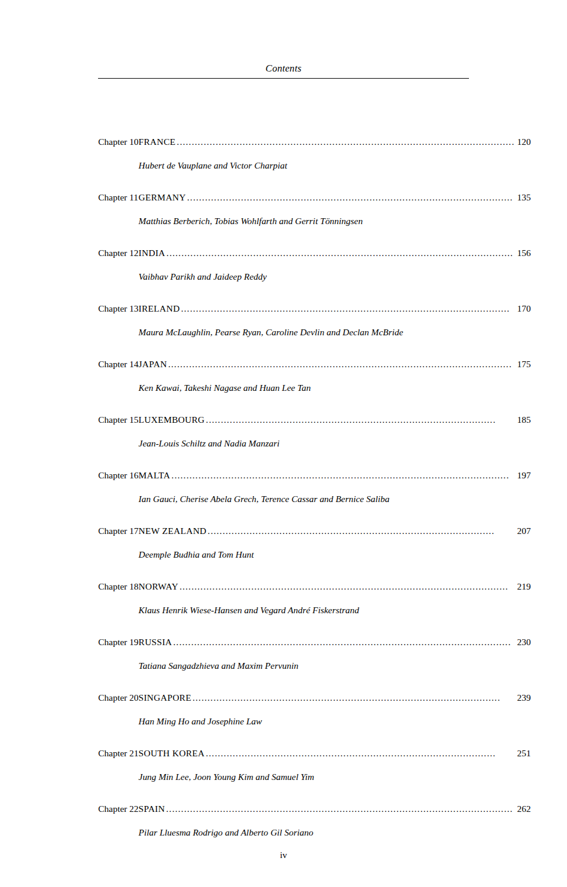Contents
| Chapter 10 | FRANCE ................................................................................................................. 120 Hubert de Vauplane and Victor Charpiat |
| Chapter 11 | GERMANY ............................................................................................................. 135 Matthias Berberich, Tobias Wohlfarth and Gerrit Tönningsen |
| Chapter 12 | INDIA .................................................................................................................... 156 Vaibhav Parikh and Jaideep Reddy |
| Chapter 13 | IRELAND .............................................................................................................. 170 Maura McLaughlin, Pearse Ryan, Caroline Devlin and Declan McBride |
| Chapter 14 | JAPAN ................................................................................................................... 175 Ken Kawai, Takeshi Nagase and Huan Lee Tan |
| Chapter 15 | LUXEMBOURG ................................................................................................. 185 Jean-Louis Schiltz and Nadia Manzari |
| Chapter 16 | MALTA ................................................................................................................. 197 Ian Gauci, Cherise Abela Grech, Terence Cassar and Bernice Saliba |
| Chapter 17 | NEW ZEALAND ................................................................................................ 207 Deemple Budhia and Tom Hunt |
| Chapter 18 | NORWAY .............................................................................................................. 219 Klaus Henrik Wiese-Hansen and Vegard André Fiskerstrand |
| Chapter 19 | RUSSIA ................................................................................................................. 230 Tatiana Sangadzhieva and Maxim Pervunin |
| Chapter 20 | SINGAPORE ....................................................................................................... 239 Han Ming Ho and Josephine Law |
| Chapter 21 | SOUTH KOREA ................................................................................................. 251 Jung Min Lee, Joon Young Kim and Samuel Yim |
| Chapter 22 | SPAIN .................................................................................................................... 262 Pilar Lluesma Rodrigo and Alberto Gil Soriano |
iv